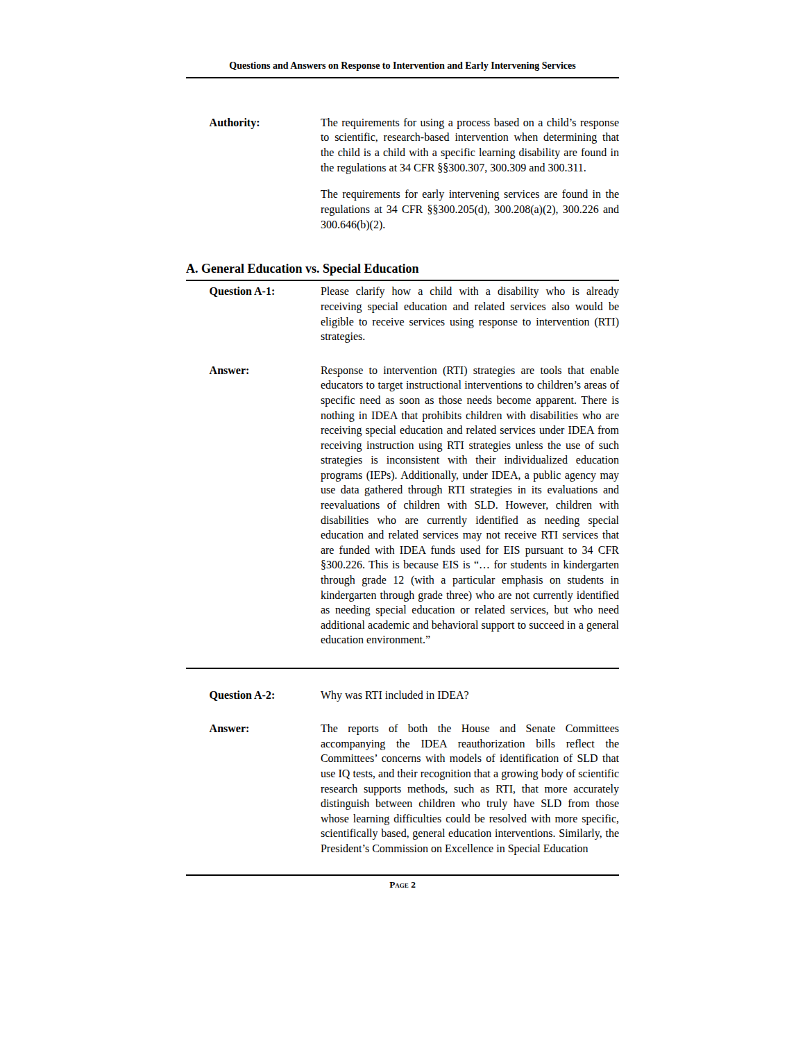Questions and Answers on Response to Intervention and Early Intervening Services
Authority:
The requirements for using a process based on a child’s response to scientific, research-based intervention when determining that the child is a child with a specific learning disability are found in the regulations at 34 CFR §§300.307, 300.309 and 300.311.
The requirements for early intervening services are found in the regulations at 34 CFR §§300.205(d), 300.208(a)(2), 300.226 and 300.646(b)(2).
A. General Education vs. Special Education
Question A-1:
Please clarify how a child with a disability who is already receiving special education and related services also would be eligible to receive services using response to intervention (RTI) strategies.
Answer:
Response to intervention (RTI) strategies are tools that enable educators to target instructional interventions to children’s areas of specific need as soon as those needs become apparent. There is nothing in IDEA that prohibits children with disabilities who are receiving special education and related services under IDEA from receiving instruction using RTI strategies unless the use of such strategies is inconsistent with their individualized education programs (IEPs). Additionally, under IDEA, a public agency may use data gathered through RTI strategies in its evaluations and reevaluations of children with SLD. However, children with disabilities who are currently identified as needing special education and related services may not receive RTI services that are funded with IDEA funds used for EIS pursuant to 34 CFR §300.226. This is because EIS is “… for students in kindergarten through grade 12 (with a particular emphasis on students in kindergarten through grade three) who are not currently identified as needing special education or related services, but who need additional academic and behavioral support to succeed in a general education environment.”
Question A-2:
Why was RTI included in IDEA?
Answer:
The reports of both the House and Senate Committees accompanying the IDEA reauthorization bills reflect the Committees’ concerns with models of identification of SLD that use IQ tests, and their recognition that a growing body of scientific research supports methods, such as RTI, that more accurately distinguish between children who truly have SLD from those whose learning difficulties could be resolved with more specific, scientifically based, general education interventions. Similarly, the President’s Commission on Excellence in Special Education
Page 2